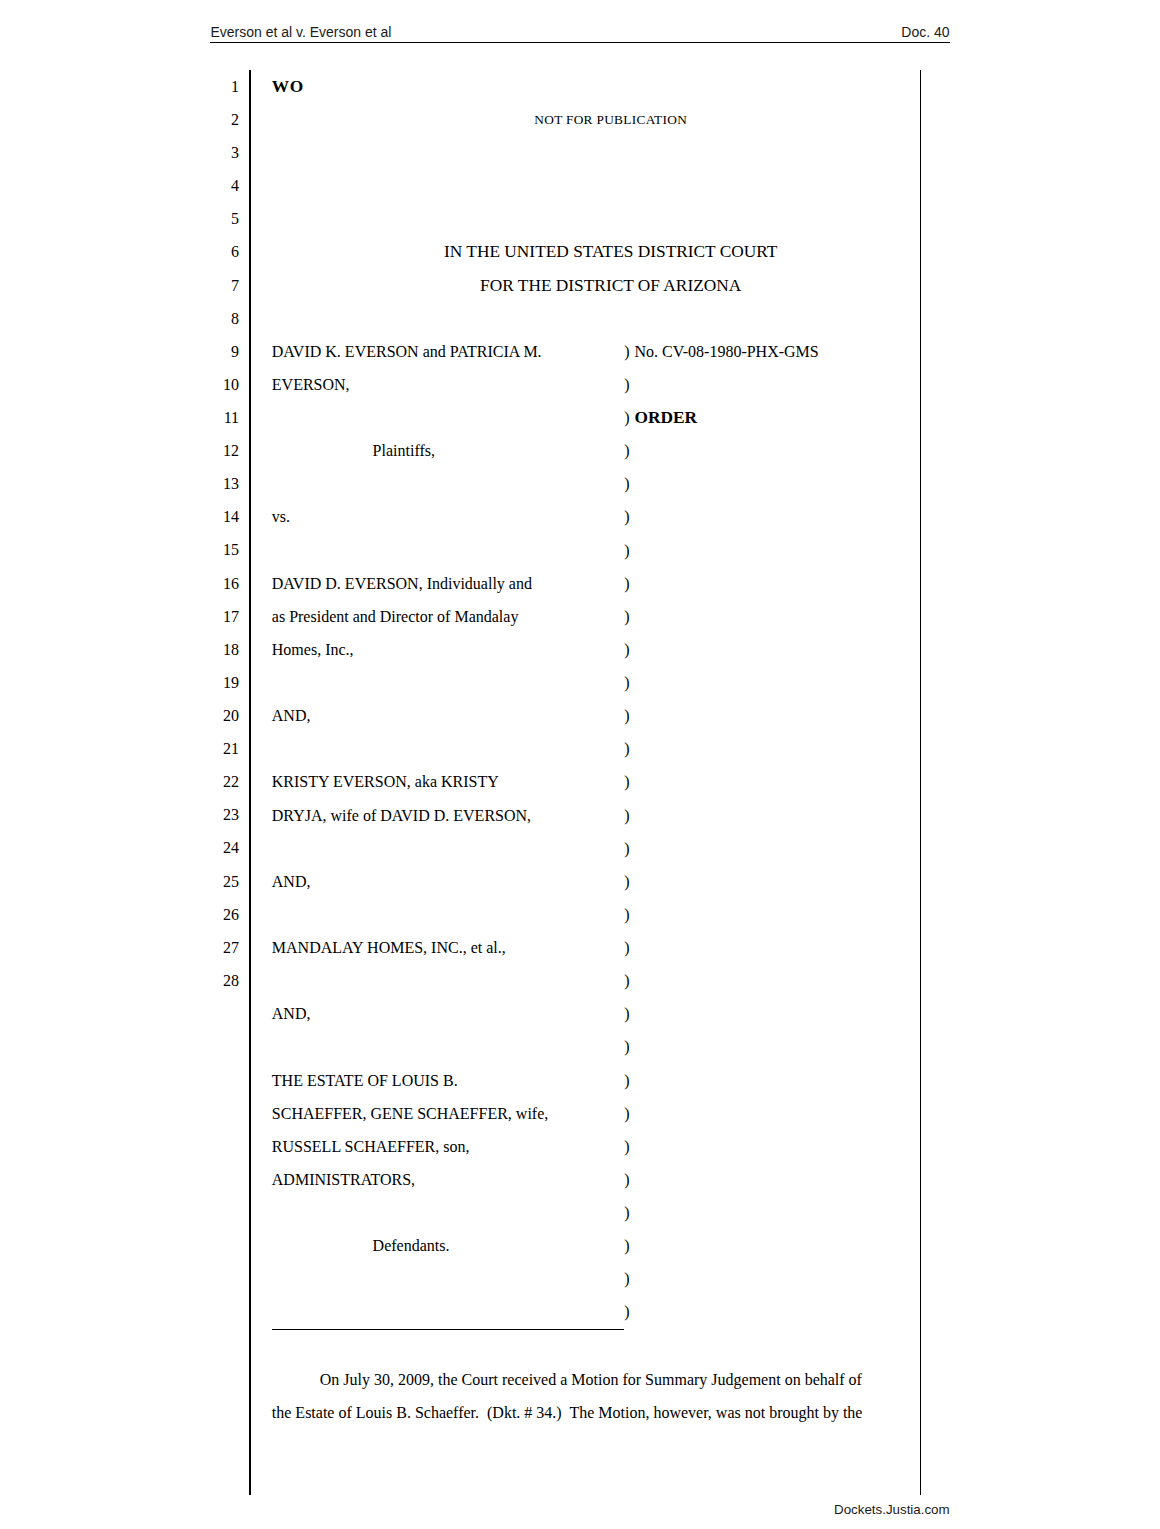Everson et al v. Everson et al Doc. 40
1
2
3
4
5
6
7
8
9
10
11
12
13
14
15
16
17
18
19
20
21
22
23
24
25
26
27
28
WO
NOT FOR PUBLICATION
IN THE UNITED STATES DISTRICT COURT
FOR THE DISTRICT OF ARIZONA
| DAVID K. EVERSON and PATRICIA M. | ) | No. CV-08-1980-PHX-GMS |
| EVERSON, | ) | |
| | ) | ORDER |
| Plaintiffs, | ) | |
| | ) | |
| vs. | ) | |
| | ) | |
| DAVID D. EVERSON, Individually and | ) | |
| as President and Director of Mandalay | ) | |
| Homes, Inc., | ) | |
| | ) | |
| AND, | ) | |
| | ) | |
| KRISTY EVERSON, aka KRISTY | ) | |
| DRYJA, wife of DAVID D. EVERSON, | ) | |
| | ) | |
| AND, | ) | |
| | ) | |
| MANDALAY HOMES, INC., et al., | ) | |
| | ) | |
| AND, | ) | |
| | ) | |
| THE ESTATE OF LOUIS B. | ) | |
| SCHAEFFER, GENE SCHAEFFER, wife, | ) | |
| RUSSELL SCHAEFFER, son, | ) | |
| ADMINISTRATORS, | ) | |
| | ) | |
| Defendants. | ) | |
| | ) | |
| | ) | |
On July 30, 2009, the Court received a Motion for Summary Judgement on behalf of
the Estate of Louis B. Schaeffer. (Dkt. # 34.) The Motion, however, was not brought by the
Dockets.Justia.com